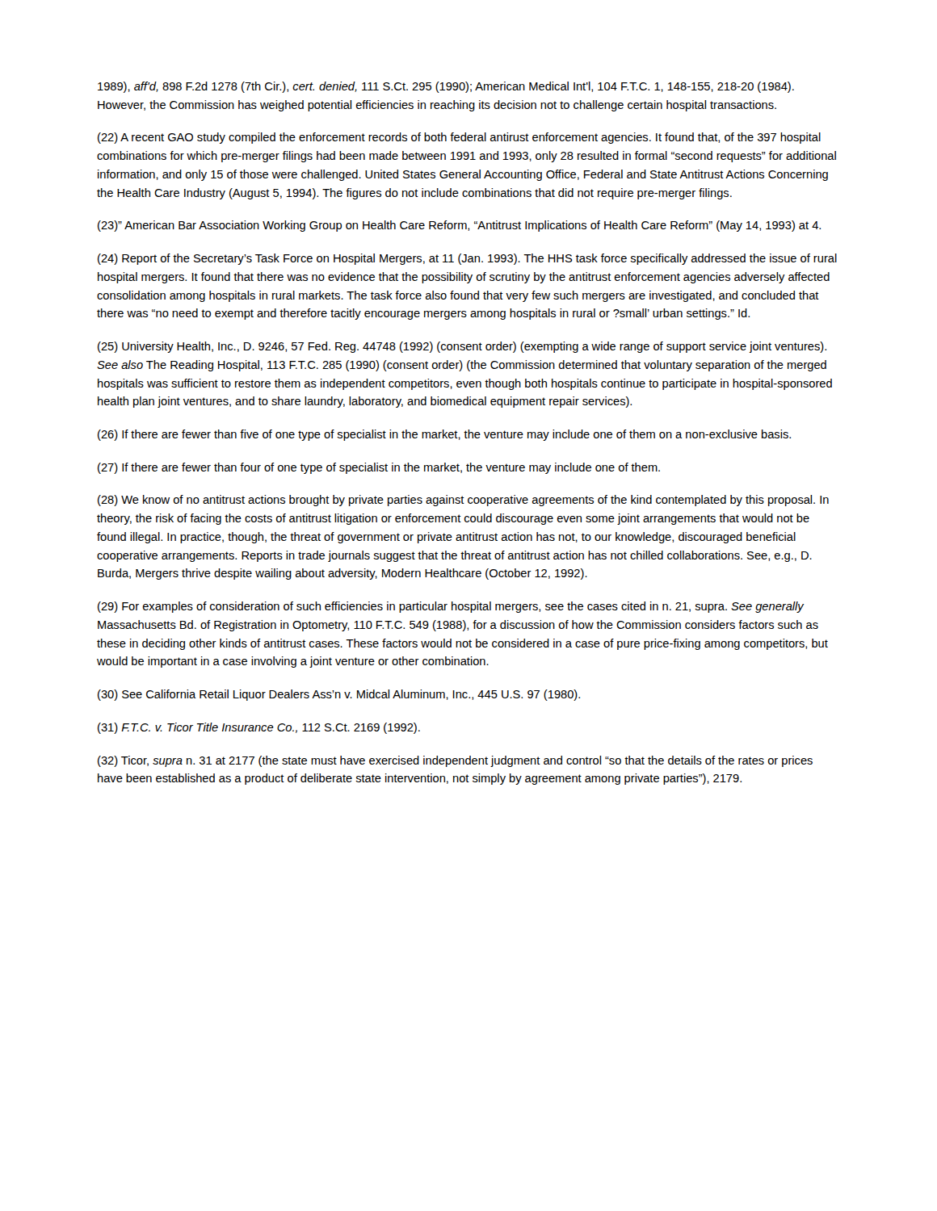1989), aff'd, 898 F.2d 1278 (7th Cir.), cert. denied, 111 S.Ct. 295 (1990); American Medical Int'l, 104 F.T.C. 1, 148-155, 218-20 (1984). However, the Commission has weighed potential efficiencies in reaching its decision not to challenge certain hospital transactions.
(22) A recent GAO study compiled the enforcement records of both federal antirust enforcement agencies. It found that, of the 397 hospital combinations for which pre-merger filings had been made between 1991 and 1993, only 28 resulted in formal “second requests” for additional information, and only 15 of those were challenged. United States General Accounting Office, Federal and State Antitrust Actions Concerning the Health Care Industry (August 5, 1994). The figures do not include combinations that did not require pre-merger filings.
(23)” American Bar Association Working Group on Health Care Reform, “Antitrust Implications of Health Care Reform” (May 14, 1993) at 4.
(24) Report of the Secretary’s Task Force on Hospital Mergers, at 11 (Jan. 1993). The HHS task force specifically addressed the issue of rural hospital mergers. It found that there was no evidence that the possibility of scrutiny by the antitrust enforcement agencies adversely affected consolidation among hospitals in rural markets. The task force also found that very few such mergers are investigated, and concluded that there was “no need to exempt and therefore tacitly encourage mergers among hospitals in rural or ?small’ urban settings.” Id.
(25) University Health, Inc., D. 9246, 57 Fed. Reg. 44748 (1992) (consent order) (exempting a wide range of support service joint ventures). See also The Reading Hospital, 113 F.T.C. 285 (1990) (consent order) (the Commission determined that voluntary separation of the merged hospitals was sufficient to restore them as independent competitors, even though both hospitals continue to participate in hospital-sponsored health plan joint ventures, and to share laundry, laboratory, and biomedical equipment repair services).
(26) If there are fewer than five of one type of specialist in the market, the venture may include one of them on a non-exclusive basis.
(27) If there are fewer than four of one type of specialist in the market, the venture may include one of them.
(28) We know of no antitrust actions brought by private parties against cooperative agreements of the kind contemplated by this proposal. In theory, the risk of facing the costs of antitrust litigation or enforcement could discourage even some joint arrangements that would not be found illegal. In practice, though, the threat of government or private antitrust action has not, to our knowledge, discouraged beneficial cooperative arrangements. Reports in trade journals suggest that the threat of antitrust action has not chilled collaborations. See, e.g., D. Burda, Mergers thrive despite wailing about adversity, Modern Healthcare (October 12, 1992).
(29) For examples of consideration of such efficiencies in particular hospital mergers, see the cases cited in n. 21, supra. See generally Massachusetts Bd. of Registration in Optometry, 110 F.T.C. 549 (1988), for a discussion of how the Commission considers factors such as these in deciding other kinds of antitrust cases. These factors would not be considered in a case of pure price-fixing among competitors, but would be important in a case involving a joint venture or other combination.
(30) See California Retail Liquor Dealers Ass’n v. Midcal Aluminum, Inc., 445 U.S. 97 (1980).
(31) F.T.C. v. Ticor Title Insurance Co., 112 S.Ct. 2169 (1992).
(32) Ticor, supra n. 31 at 2177 (the state must have exercised independent judgment and control “so that the details of the rates or prices have been established as a product of deliberate state intervention, not simply by agreement among private parties”), 2179.